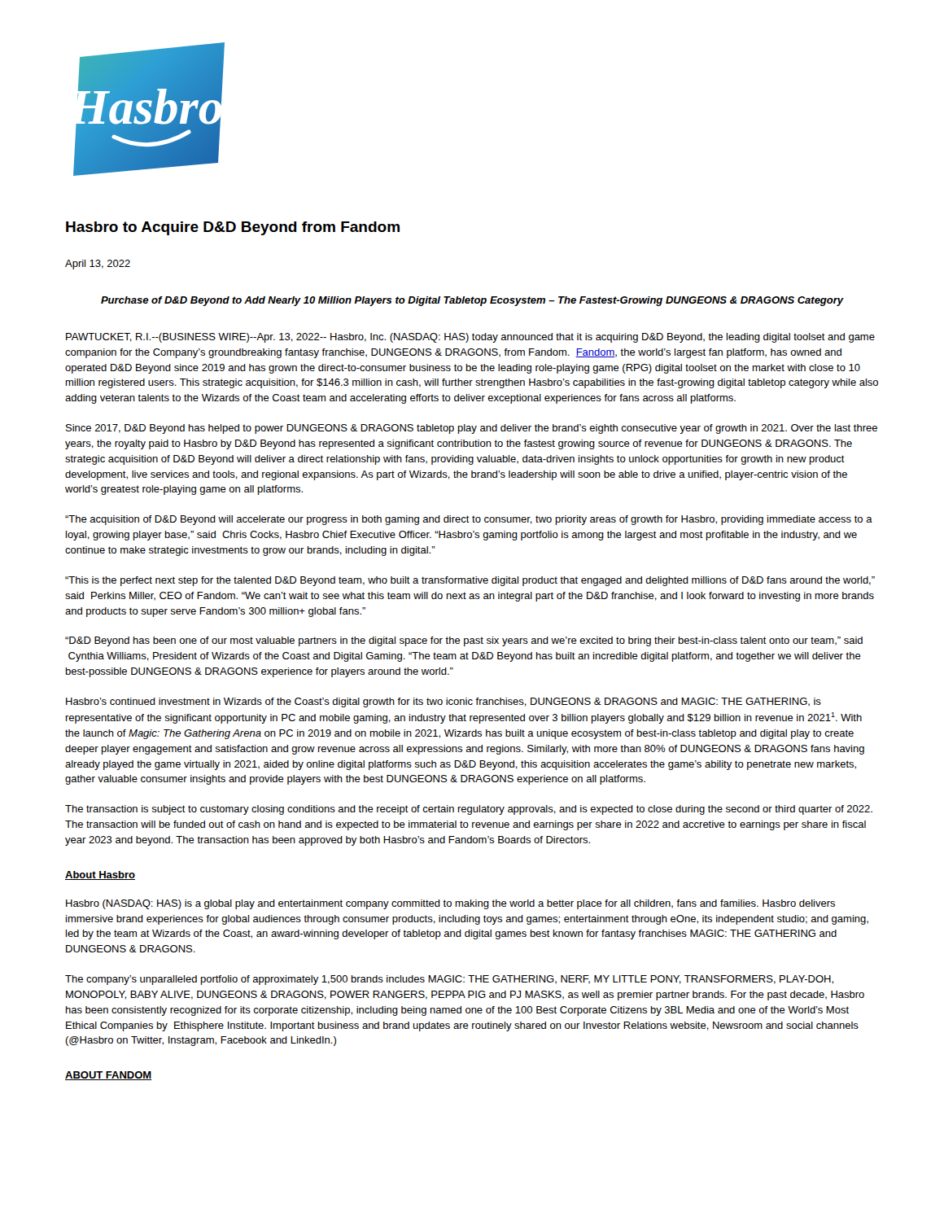Hasbro
Hasbro to Acquire D&D Beyond from Fandom
April 13, 2022
Purchase of D&D Beyond to Add Nearly 10 Million Players to Digital Tabletop Ecosystem – The Fastest-Growing DUNGEONS & DRAGONS Category
PAWTUCKET, R.I.--(BUSINESS WIRE)--Apr. 13, 2022-- Hasbro, Inc. (NASDAQ: HAS) today announced that it is acquiring D&D Beyond, the leading digital toolset and game companion for the Company’s groundbreaking fantasy franchise, DUNGEONS & DRAGONS, from Fandom. Fandom, the world’s largest fan platform, has owned and operated D&D Beyond since 2019 and has grown the direct-to-consumer business to be the leading role-playing game (RPG) digital toolset on the market with close to 10 million registered users. This strategic acquisition, for $146.3 million in cash, will further strengthen Hasbro’s capabilities in the fast-growing digital tabletop category while also adding veteran talents to the Wizards of the Coast team and accelerating efforts to deliver exceptional experiences for fans across all platforms.
Since 2017, D&D Beyond has helped to power DUNGEONS & DRAGONS tabletop play and deliver the brand’s eighth consecutive year of growth in 2021. Over the last three years, the royalty paid to Hasbro by D&D Beyond has represented a significant contribution to the fastest growing source of revenue for DUNGEONS & DRAGONS. The strategic acquisition of D&D Beyond will deliver a direct relationship with fans, providing valuable, data-driven insights to unlock opportunities for growth in new product development, live services and tools, and regional expansions. As part of Wizards, the brand’s leadership will soon be able to drive a unified, player-centric vision of the world’s greatest role-playing game on all platforms.
“The acquisition of D&D Beyond will accelerate our progress in both gaming and direct to consumer, two priority areas of growth for Hasbro, providing immediate access to a loyal, growing player base,” said Chris Cocks, Hasbro Chief Executive Officer. “Hasbro’s gaming portfolio is among the largest and most profitable in the industry, and we continue to make strategic investments to grow our brands, including in digital.”
“This is the perfect next step for the talented D&D Beyond team, who built a transformative digital product that engaged and delighted millions of D&D fans around the world,” said Perkins Miller, CEO of Fandom. “We can’t wait to see what this team will do next as an integral part of the D&D franchise, and I look forward to investing in more brands and products to super serve Fandom’s 300 million+ global fans.”
“D&D Beyond has been one of our most valuable partners in the digital space for the past six years and we’re excited to bring their best-in-class talent onto our team,” said Cynthia Williams, President of Wizards of the Coast and Digital Gaming. “The team at D&D Beyond has built an incredible digital platform, and together we will deliver the best-possible DUNGEONS & DRAGONS experience for players around the world.”
Hasbro’s continued investment in Wizards of the Coast’s digital growth for its two iconic franchises, DUNGEONS & DRAGONS and MAGIC: THE GATHERING, is representative of the significant opportunity in PC and mobile gaming, an industry that represented over 3 billion players globally and $129 billion in revenue in 20211. With the launch of Magic: The Gathering Arena on PC in 2019 and on mobile in 2021, Wizards has built a unique ecosystem of best-in-class tabletop and digital play to create deeper player engagement and satisfaction and grow revenue across all expressions and regions. Similarly, with more than 80% of DUNGEONS & DRAGONS fans having already played the game virtually in 2021, aided by online digital platforms such as D&D Beyond, this acquisition accelerates the game’s ability to penetrate new markets, gather valuable consumer insights and provide players with the best DUNGEONS & DRAGONS experience on all platforms.
The transaction is subject to customary closing conditions and the receipt of certain regulatory approvals, and is expected to close during the second or third quarter of 2022. The transaction will be funded out of cash on hand and is expected to be immaterial to revenue and earnings per share in 2022 and accretive to earnings per share in fiscal year 2023 and beyond. The transaction has been approved by both Hasbro’s and Fandom’s Boards of Directors.
About Hasbro
Hasbro (NASDAQ: HAS) is a global play and entertainment company committed to making the world a better place for all children, fans and families. Hasbro delivers immersive brand experiences for global audiences through consumer products, including toys and games; entertainment through eOne, its independent studio; and gaming, led by the team at Wizards of the Coast, an award-winning developer of tabletop and digital games best known for fantasy franchises MAGIC: THE GATHERING and DUNGEONS & DRAGONS.
The company’s unparalleled portfolio of approximately 1,500 brands includes MAGIC: THE GATHERING, NERF, MY LITTLE PONY, TRANSFORMERS, PLAY-DOH, MONOPOLY, BABY ALIVE, DUNGEONS & DRAGONS, POWER RANGERS, PEPPA PIG and PJ MASKS, as well as premier partner brands. For the past decade, Hasbro has been consistently recognized for its corporate citizenship, including being named one of the 100 Best Corporate Citizens by 3BL Media and one of the World’s Most Ethical Companies by Ethisphere Institute. Important business and brand updates are routinely shared on our Investor Relations website, Newsroom and social channels (@Hasbro on Twitter, Instagram, Facebook and LinkedIn.)
ABOUT FANDOM